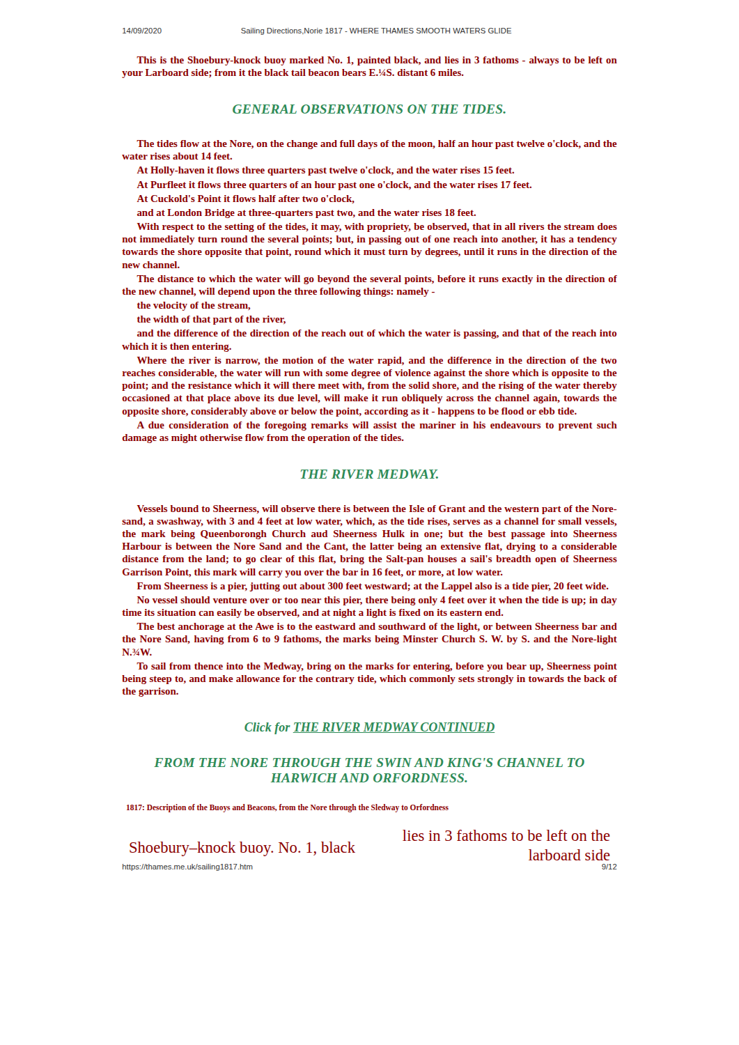14/09/2020
Sailing Directions,Norie 1817 - WHERE THAMES SMOOTH WATERS GLIDE
This is the Shoebury-knock buoy marked No. 1, painted black, and lies in 3 fathoms - always to be left on your Larboard side; from it the black tail beacon bears E.¼S. distant 6 miles.
GENERAL OBSERVATIONS ON THE TIDES.
The tides flow at the Nore, on the change and full days of the moon, half an hour past twelve o'clock, and the water rises about 14 feet.
At Holly-haven it flows three quarters past twelve o'clock, and the water rises 15 feet.
At Purfleet it flows three quarters of an hour past one o'clock, and the water rises 17 feet.
At Cuckold's Point it flows half after two o'clock,
and at London Bridge at three-quarters past two, and the water rises 18 feet.
With respect to the setting of the tides, it may, with propriety, be observed, that in all rivers the stream does not immediately turn round the several points; but, in passing out of one reach into another, it has a tendency towards the shore opposite that point, round which it must turn by degrees, until it runs in the direction of the new channel.
The distance to which the water will go beyond the several points, before it runs exactly in the direction of the new channel, will depend upon the three following things: namely -
the velocity of the stream,
the width of that part of the river,
and the difference of the direction of the reach out of which the water is passing, and that of the reach into which it is then entering.
Where the river is narrow, the motion of the water rapid, and the difference in the direction of the two reaches considerable, the water will run with some degree of violence against the shore which is opposite to the point; and the resistance which it will there meet with, from the solid shore, and the rising of the water thereby occasioned at that place above its due level, will make it run obliquely across the channel again, towards the opposite shore, considerably above or below the point, according as it - happens to be flood or ebb tide.
A due consideration of the foregoing remarks will assist the mariner in his endeavours to prevent such damage as might otherwise flow from the operation of the tides.
THE RIVER MEDWAY.
Vessels bound to Sheerness, will observe there is between the Isle of Grant and the western part of the Nore-sand, a swashway, with 3 and 4 feet at low water, which, as the tide rises, serves as a channel for small vessels, the mark being Queenborongh Church aud Sheerness Hulk in one; but the best passage into Sheerness Harbour is between the Nore Sand and the Cant, the latter being an extensive flat, drying to a considerable distance from the land; to go clear of this flat, bring the Salt-pan houses a sail's breadth open of Sheerness Garrison Point, this mark will carry you over the bar in 16 feet, or more, at low water.
From Sheerness is a pier, jutting out about 300 feet westward; at the Lappel also is a tide pier, 20 feet wide.
No vessel should venture over or too near this pier, there being only 4 feet over it when the tide is up; in day time its situation can easily be observed, and at night a light is fixed on its eastern end.
The best anchorage at the Awe is to the eastward and southward of the light, or between Sheerness bar and the Nore Sand, having from 6 to 9 fathoms, the marks being Minster Church S. W. by S. and the Nore-light N.¾W.
To sail from thence into the Medway, bring on the marks for entering, before you bear up, Sheerness point being steep to, and make allowance for the contrary tide, which commonly sets strongly in towards the back of the garrison.
Click for THE RIVER MEDWAY CONTINUED
FROM THE NORE THROUGH THE SWIN AND KING'S CHANNEL TO HARWICH AND ORFORDNESS.
1817: Description of the Buoys and Beacons, from the Nore through the Sledway to Orfordness
Shoebury–knock buoy. No. 1, black
lies in 3 fathoms to be left on the larboard side
https://thames.me.uk/sailing1817.htm
9/12